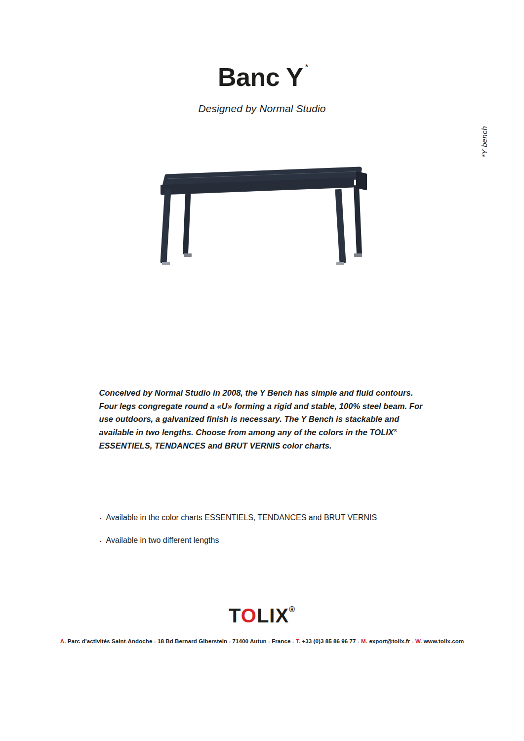Banc Y*
Designed by Normal Studio
*Y bench
Conceived by Normal Studio in 2008, the Y Bench has simple and fluid contours. Four legs congregate round a «U» forming a rigid and stable, 100% steel beam. For use outdoors, a galvanized finish is necessary. The Y Bench is stackable and available in two lengths. Choose from among any of the colors in the TOLIX® ESSENTIELS, TENDANCES and BRUT VERNIS color charts.
Available in the color charts ESSENTIELS, TENDANCES and BRUT VERNIS
Available in two different lengths
TOLIX®
A. Parc d’activités Saint-Andoche - 18 Bd Bernard Giberstein - 71400 Autun - France - T. +33 (0)3 85 86 96 77 - M. export@tolix.fr - W. www.tolix.com